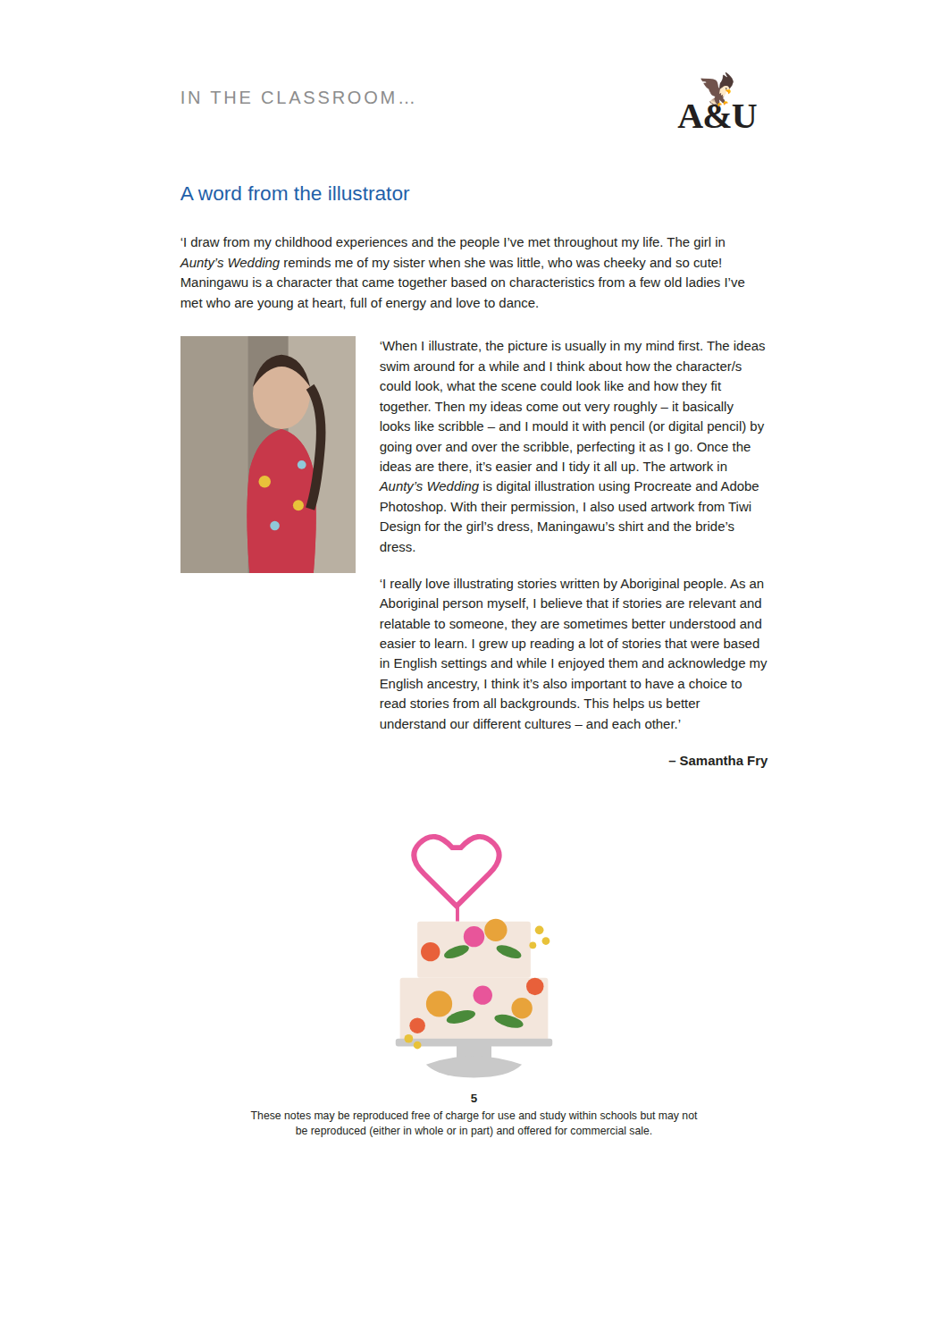In the classroom…
🦅 A&U
A word from the illustrator
‘I draw from my childhood experiences and the people I’ve met throughout my life. The girl in Aunty’s Wedding reminds me of my sister when she was little, who was cheeky and so cute! Maningawu is a character that came together based on characteristics from a few old ladies I’ve met who are young at heart, full of energy and love to dance.
‘When I illustrate, the picture is usually in my mind first. The ideas swim around for a while and I think about how the character/s could look, what the scene could look like and how they fit together. Then my ideas come out very roughly – it basically looks like scribble – and I mould it with pencil (or digital pencil) by going over and over the scribble, perfecting it as I go. Once the ideas are there, it’s easier and I tidy it all up. The artwork in Aunty’s Wedding is digital illustration using Procreate and Adobe Photoshop. With their permission, I also used artwork from Tiwi Design for the girl’s dress, Maningawu’s shirt and the bride’s dress.
‘I really love illustrating stories written by Aboriginal people. As an Aboriginal person myself, I believe that if stories are relevant and relatable to someone, they are sometimes better understood and easier to learn. I grew up reading a lot of stories that were based in English settings and while I enjoyed them and acknowledge my English ancestry, I think it’s also important to have a choice to read stories from all backgrounds. This helps us better understand our different cultures – and each other.’
– Samantha Fry
5
These notes may be reproduced free of charge for use and study within schools but may not
be reproduced (either in whole or in part) and offered for commercial sale.